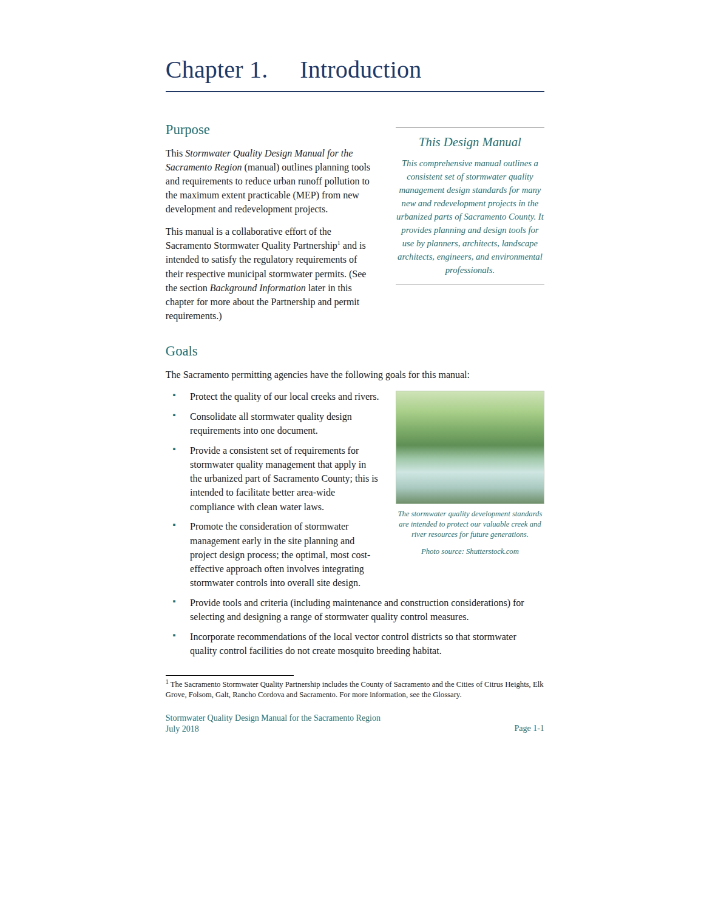Chapter 1. Introduction
Purpose
This Stormwater Quality Design Manual for the Sacramento Region (manual) outlines planning tools and requirements to reduce urban runoff pollution to the maximum extent practicable (MEP) from new development and redevelopment projects.
This manual is a collaborative effort of the Sacramento Stormwater Quality Partnership1 and is intended to satisfy the regulatory requirements of their respective municipal stormwater permits. (See the section Background Information later in this chapter for more about the Partnership and permit requirements.)
This Design Manual
This comprehensive manual outlines a consistent set of stormwater quality management design standards for many new and redevelopment projects in the urbanized parts of Sacramento County. It provides planning and design tools for use by planners, architects, landscape architects, engineers, and environmental professionals.
Goals
The Sacramento permitting agencies have the following goals for this manual:
The stormwater quality development standards are intended to protect our valuable creek and river resources for future generations.
Photo source: Shutterstock.com
Protect the quality of our local creeks and rivers.
Consolidate all stormwater quality design requirements into one document.
Provide a consistent set of requirements for stormwater quality management that apply in the urbanized part of Sacramento County; this is intended to facilitate better area-wide compliance with clean water laws.
Promote the consideration of stormwater management early in the site planning and project design process; the optimal, most cost-effective approach often involves integrating stormwater controls into overall site design.
Provide tools and criteria (including maintenance and construction considerations) for selecting and designing a range of stormwater quality control measures.
Incorporate recommendations of the local vector control districts so that stormwater quality control facilities do not create mosquito breeding habitat.
1 The Sacramento Stormwater Quality Partnership includes the County of Sacramento and the Cities of Citrus Heights, Elk Grove, Folsom, Galt, Rancho Cordova and Sacramento. For more information, see the Glossary.
Stormwater Quality Design Manual for the Sacramento Region
July 2018
Page 1-1